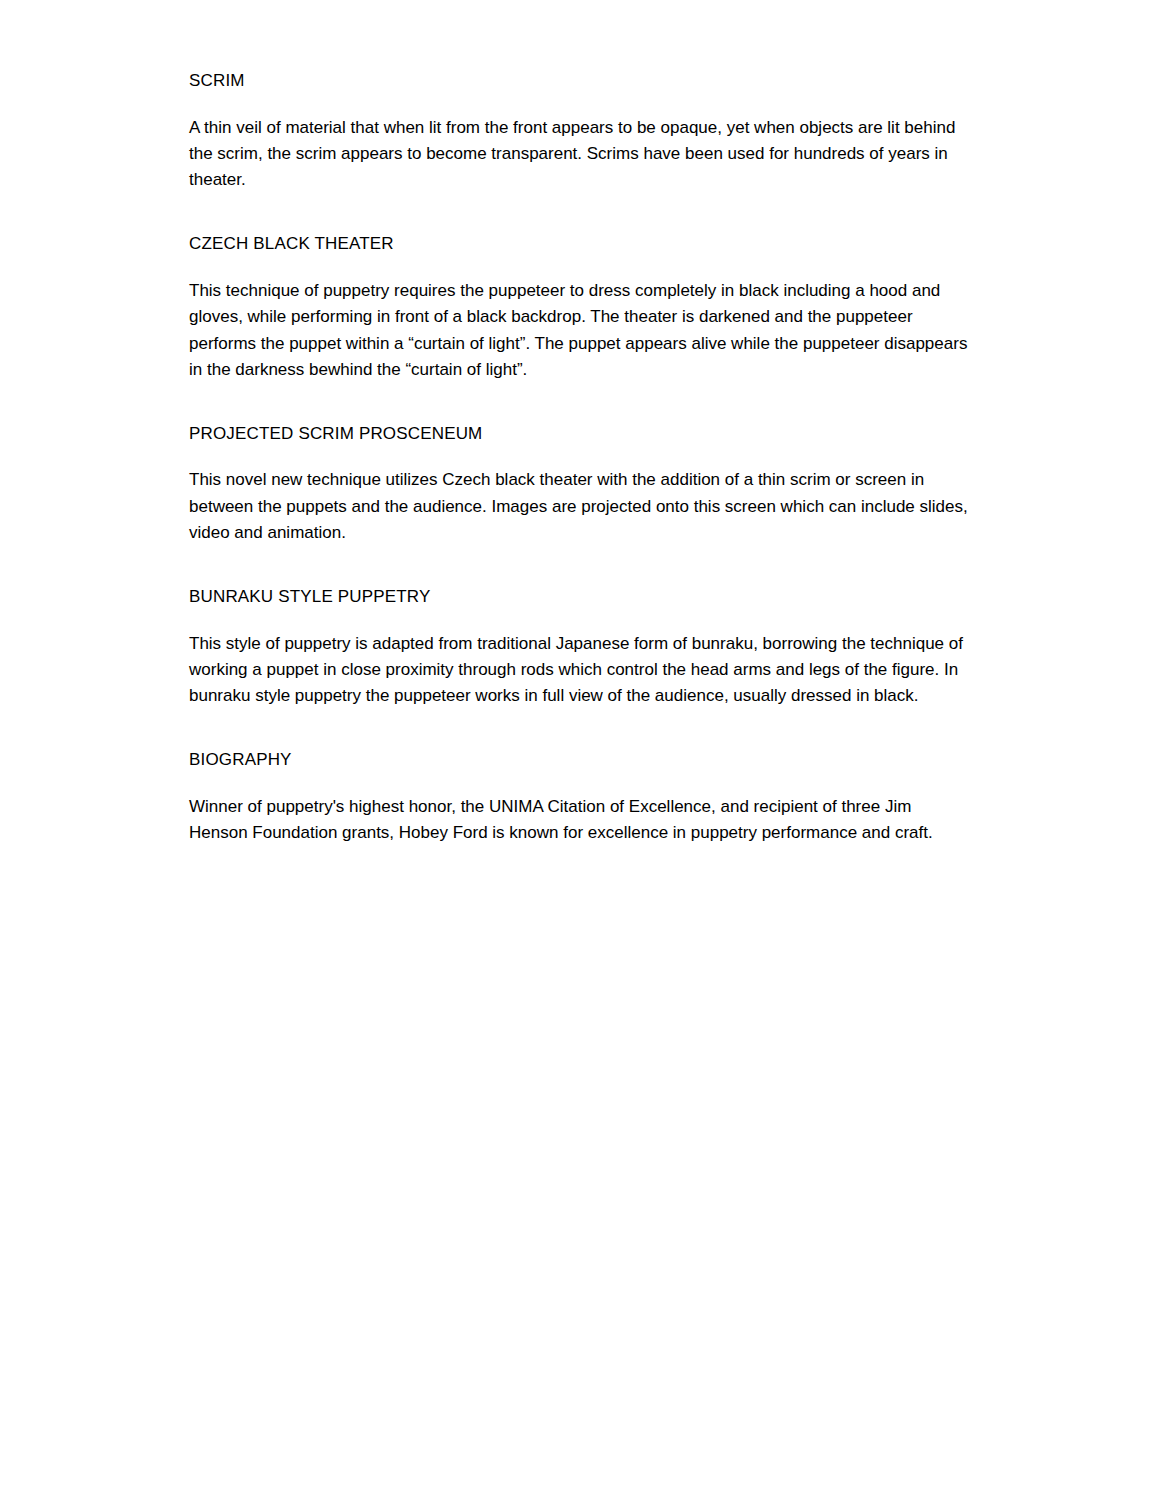SCRIM
A thin veil of material that when lit from the front appears to be opaque, yet when objects are lit behind the scrim, the scrim appears to become transparent. Scrims have been used for hundreds of years in theater.
CZECH BLACK THEATER
This technique of puppetry requires the puppeteer to dress completely in black including a hood and gloves, while performing in front of a black backdrop. The theater is darkened and the puppeteer performs the puppet within a “curtain of light”. The puppet appears alive while the puppeteer disappears in the darkness bewhind the “curtain of light”.
PROJECTED SCRIM PROSCENEUM
This novel new technique utilizes Czech black theater with the addition of a thin scrim or screen in between the puppets and the audience. Images are projected onto this screen which can include slides, video and animation.
BUNRAKU STYLE PUPPETRY
This style of puppetry is adapted from traditional Japanese form of bunraku, borrowing the technique of working a puppet in close proximity through rods which control the head arms and legs of the figure. In bunraku style puppetry the puppeteer works in full view of the audience, usually dressed in black.
BIOGRAPHY
Winner of puppetry's highest honor, the UNIMA Citation of Excellence, and recipient of three Jim Henson Foundation grants, Hobey Ford is known for excellence in puppetry performance and craft.